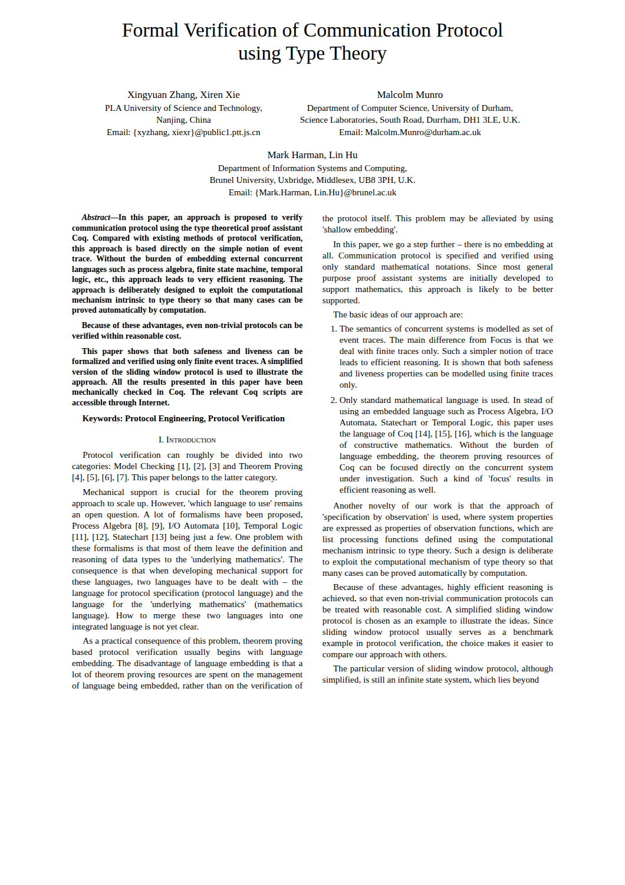Formal Verification of Communication Protocol
using Type Theory
Xingyuan Zhang, Xiren Xie
PLA University of Science and Technology,
Nanjing, China
Email: {xyzhang, xiexr}@public1.ptt.js.cn
Malcolm Munro
Department of Computer Science, University of Durham,
Science Laboratories, South Road, Durrham, DH1 3LE, U.K.
Email: Malcolm.Munro@durham.ac.uk
Mark Harman, Lin Hu
Department of Information Systems and Computing,
Brunel University, Uxbridge, Middlesex, UB8 3PH, U.K.
Email: {Mark.Harman, Lin.Hu}@brunel.ac.uk
Abstract—In this paper, an approach is proposed to verify communication protocol using the type theoretical proof assistant Coq. Compared with existing methods of protocol verification, this approach is based directly on the simple notion of event trace. Without the burden of embedding external concurrent languages such as process algebra, finite state machine, temporal logic, etc., this approach leads to very efficient reasoning. The approach is deliberately designed to exploit the computational mechanism intrinsic to type theory so that many cases can be proved automatically by computation.
Because of these advantages, even non-trivial protocols can be verified within reasonable cost.
This paper shows that both safeness and liveness can be formalized and verified using only finite event traces. A simplified version of the sliding window protocol is used to illustrate the approach. All the results presented in this paper have been mechanically checked in Coq. The relevant Coq scripts are accessible through Internet.
Keywords: Protocol Engineering, Protocol Verification
I. Introduction
Protocol verification can roughly be divided into two categories: Model Checking [1], [2], [3] and Theorem Proving [4], [5], [6], [7]. This paper belongs to the latter category.
Mechanical support is crucial for the theorem proving approach to scale up. However, 'which language to use' remains an open question. A lot of formalisms have been proposed, Process Algebra [8], [9], I/O Automata [10], Temporal Logic [11], [12], Statechart [13] being just a few. One problem with these formalisms is that most of them leave the definition and reasoning of data types to the 'underlying mathematics'. The consequence is that when developing mechanical support for these languages, two languages have to be dealt with – the language for protocol specification (protocol language) and the language for the 'underlying mathematics' (mathematics language). How to merge these two languages into one integrated language is not yet clear.
As a practical consequence of this problem, theorem proving based protocol verification usually begins with language embedding. The disadvantage of language embedding is that a lot of theorem proving resources are spent on the management of language being embedded, rather than on the verification of the protocol itself. This problem may be alleviated by using 'shallow embedding'.
In this paper, we go a step further – there is no embedding at all. Communication protocol is specified and verified using only standard mathematical notations. Since most general purpose proof assistant systems are initially developed to support mathematics, this approach is likely to be better supported.
The basic ideas of our approach are:
The semantics of concurrent systems is modelled as set of event traces. The main difference from Focus is that we deal with finite traces only. Such a simpler notion of trace leads to efficient reasoning. It is shown that both safeness and liveness properties can be modelled using finite traces only.
Only standard mathematical language is used. In stead of using an embedded language such as Process Algebra, I/O Automata, Statechart or Temporal Logic, this paper uses the language of Coq [14], [15], [16], which is the language of constructive mathematics. Without the burden of language embedding, the theorem proving resources of Coq can be focused directly on the concurrent system under investigation. Such a kind of 'focus' results in efficient reasoning as well.
Another novelty of our work is that the approach of 'specification by observation' is used, where system properties are expressed as properties of observation functions, which are list processing functions defined using the computational mechanism intrinsic to type theory. Such a design is deliberate to exploit the computational mechanism of type theory so that many cases can be proved automatically by computation.
Because of these advantages, highly efficient reasoning is achieved, so that even non-trivial communication protocols can be treated with reasonable cost. A simplified sliding window protocol is chosen as an example to illustrate the ideas. Since sliding window protocol usually serves as a benchmark example in protocol verification, the choice makes it easier to compare our approach with others.
The particular version of sliding window protocol, although simplified, is still an infinite state system, which lies beyond